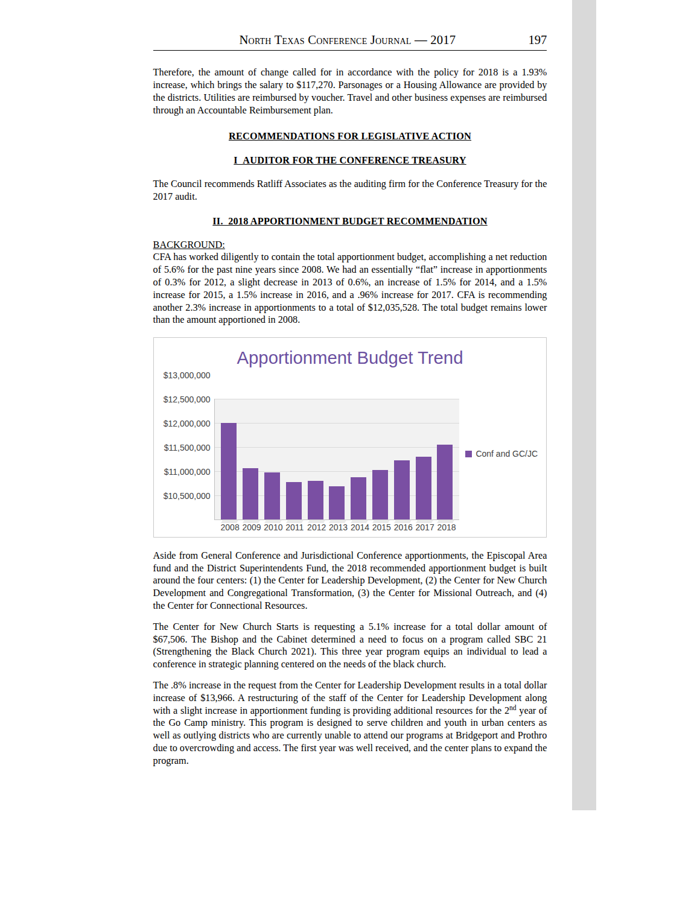North Texas Conference Journal — 2017
197
Therefore, the amount of change called for in accordance with the policy for 2018 is a 1.93% increase, which brings the salary to $117,270. Parsonages or a Housing Allowance are provided by the districts. Utilities are reimbursed by voucher. Travel and other business expenses are reimbursed through an Accountable Reimbursement plan.
RECOMMENDATIONS FOR LEGISLATIVE ACTION
I AUDITOR FOR THE CONFERENCE TREASURY
The Council recommends Ratliff Associates as the auditing firm for the Conference Treasury for the 2017 audit.
II. 2018 APPORTIONMENT BUDGET RECOMMENDATION
BACKGROUND:
CFA has worked diligently to contain the total apportionment budget, accomplishing a net reduction of 5.6% for the past nine years since 2008. We had an essentially “flat” increase in apportionments of 0.3% for 2012, a slight decrease in 2013 of 0.6%, an increase of 1.5% for 2014, and a 1.5% increase for 2015, a 1.5% increase in 2016, and a .96% increase for 2017. CFA is recommending another 2.3% increase in apportionments to a total of $12,035,528. The total budget remains lower than the amount apportioned in 2008.
Apportionment Budget Trend
| $13,000,000 $12,500,000 $12,000,000 $11,500,000 $11,000,000 $10,500,000 | |
2008 2009 2010 2011 2012 2013 2014 2015 2016 2017 2018
Conf and GC/JC
Aside from General Conference and Jurisdictional Conference apportionments, the Episcopal Area fund and the District Superintendents Fund, the 2018 recommended apportionment budget is built around the four centers: (1) the Center for Leadership Development, (2) the Center for New Church Development and Congregational Transformation, (3) the Center for Missional Outreach, and (4) the Center for Connectional Resources.
The Center for New Church Starts is requesting a 5.1% increase for a total dollar amount of $67,506. The Bishop and the Cabinet determined a need to focus on a program called SBC 21 (Strengthening the Black Church 2021). This three year program equips an individual to lead a conference in strategic planning centered on the needs of the black church.
The .8% increase in the request from the Center for Leadership Development results in a total dollar increase of $13,966. A restructuring of the staff of the Center for Leadership Development along with a slight increase in apportionment funding is providing additional resources for the 2nd year of the Go Camp ministry. This program is designed to serve children and youth in urban centers as well as outlying districts who are currently unable to attend our programs at Bridgeport and Prothro due to overcrowding and access. The first year was well received, and the center plans to expand the program.